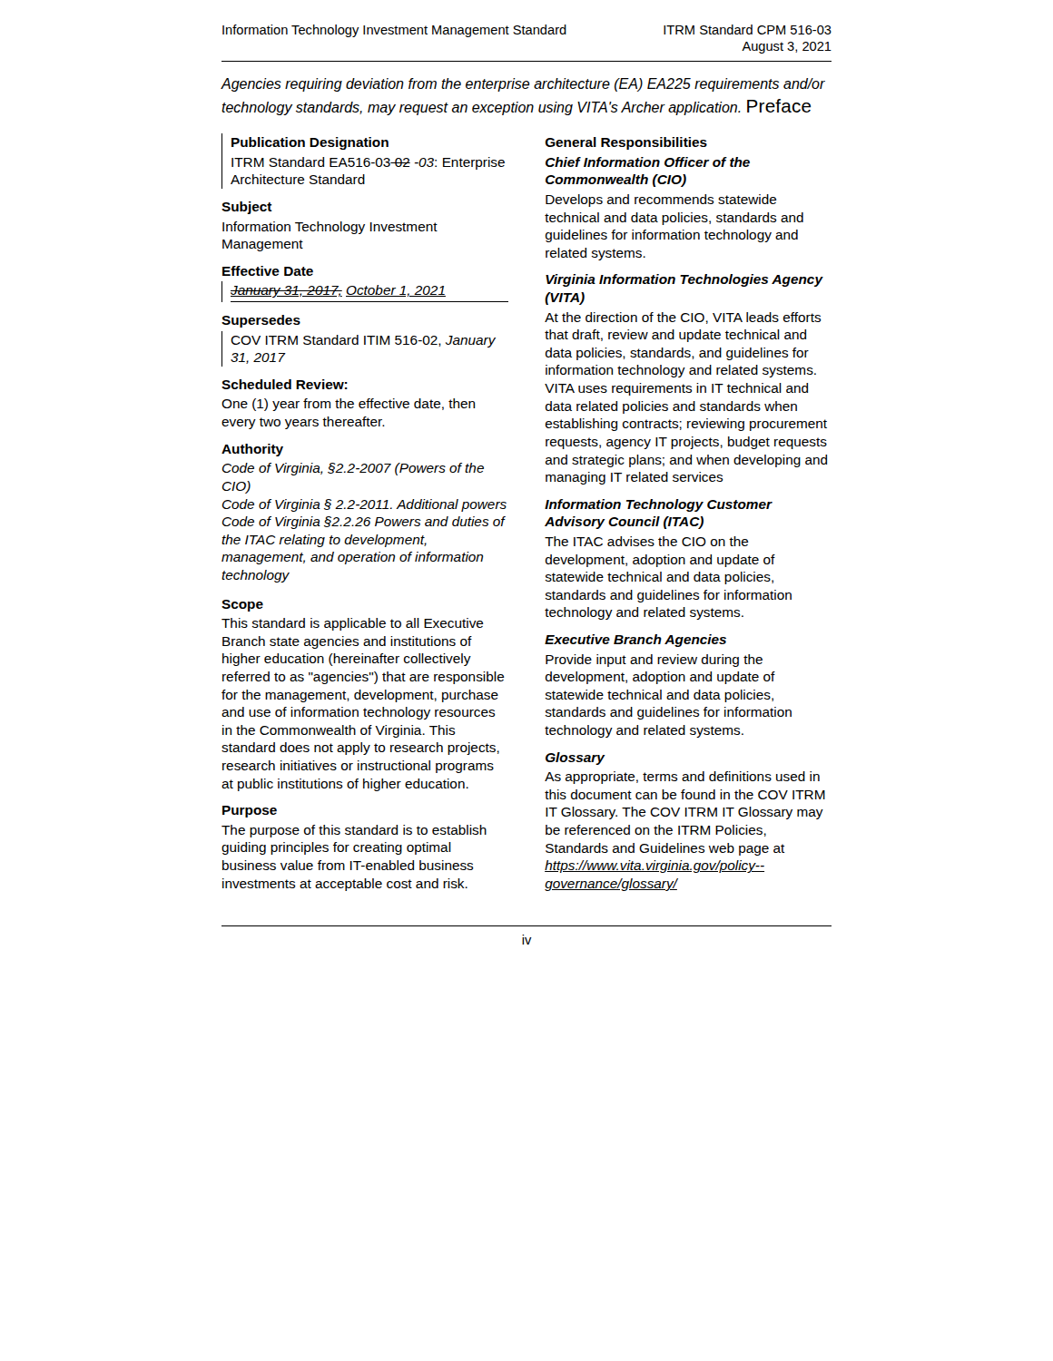Information Technology Investment Management Standard
ITRM Standard CPM 516-03
August 3, 2021
Agencies requiring deviation from the enterprise architecture (EA) EA225 requirements and/or technology standards, may request an exception using VITA's Archer application. Preface
Publication Designation
ITRM Standard EA516-03 02 -03: Enterprise Architecture Standard
Subject
Information Technology Investment Management
Effective Date
January 31, 2017, October 1, 2021
Supersedes
COV ITRM Standard ITIM 516-02, January 31, 2017
Scheduled Review:
One (1) year from the effective date, then every two years thereafter.
Authority
Code of Virginia, §2.2-2007 (Powers of the CIO)
Code of Virginia § 2.2-2011. Additional powers
Code of Virginia §2.2.26 Powers and duties of the ITAC relating to development, management, and operation of information technology
Scope
This standard is applicable to all Executive Branch state agencies and institutions of higher education (hereinafter collectively referred to as "agencies") that are responsible for the management, development, purchase and use of information technology resources in the Commonwealth of Virginia. This standard does not apply to research projects, research initiatives or instructional programs at public institutions of higher education.
Purpose
The purpose of this standard is to establish guiding principles for creating optimal business value from IT-enabled business investments at acceptable cost and risk.
General Responsibilities
Chief Information Officer of the Commonwealth (CIO)
Develops and recommends statewide technical and data policies, standards and guidelines for information technology and related systems.
Virginia Information Technologies Agency (VITA)
At the direction of the CIO, VITA leads efforts that draft, review and update technical and data policies, standards, and guidelines for information technology and related systems. VITA uses requirements in IT technical and data related policies and standards when establishing contracts; reviewing procurement requests, agency IT projects, budget requests and strategic plans; and when developing and managing IT related services
Information Technology Customer Advisory Council (ITAC)
The ITAC advises the CIO on the development, adoption and update of statewide technical and data policies, standards and guidelines for information technology and related systems.
Executive Branch Agencies
Provide input and review during the development, adoption and update of statewide technical and data policies, standards and guidelines for information technology and related systems.
Glossary
As appropriate, terms and definitions used in this document can be found in the COV ITRM IT Glossary. The COV ITRM IT Glossary may be referenced on the ITRM Policies, Standards and Guidelines web page at https://www.vita.virginia.gov/policy--governance/glossary/
iv